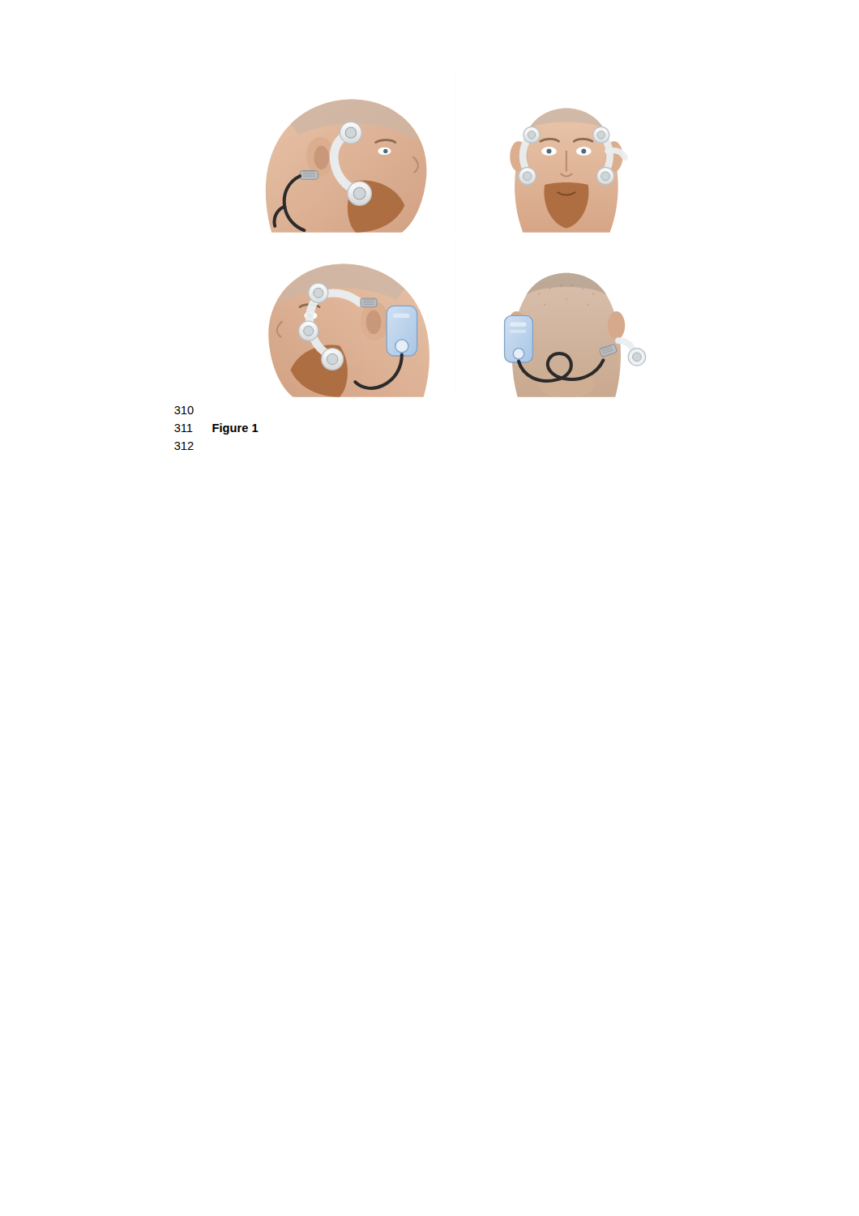310
311
Figure 1
312